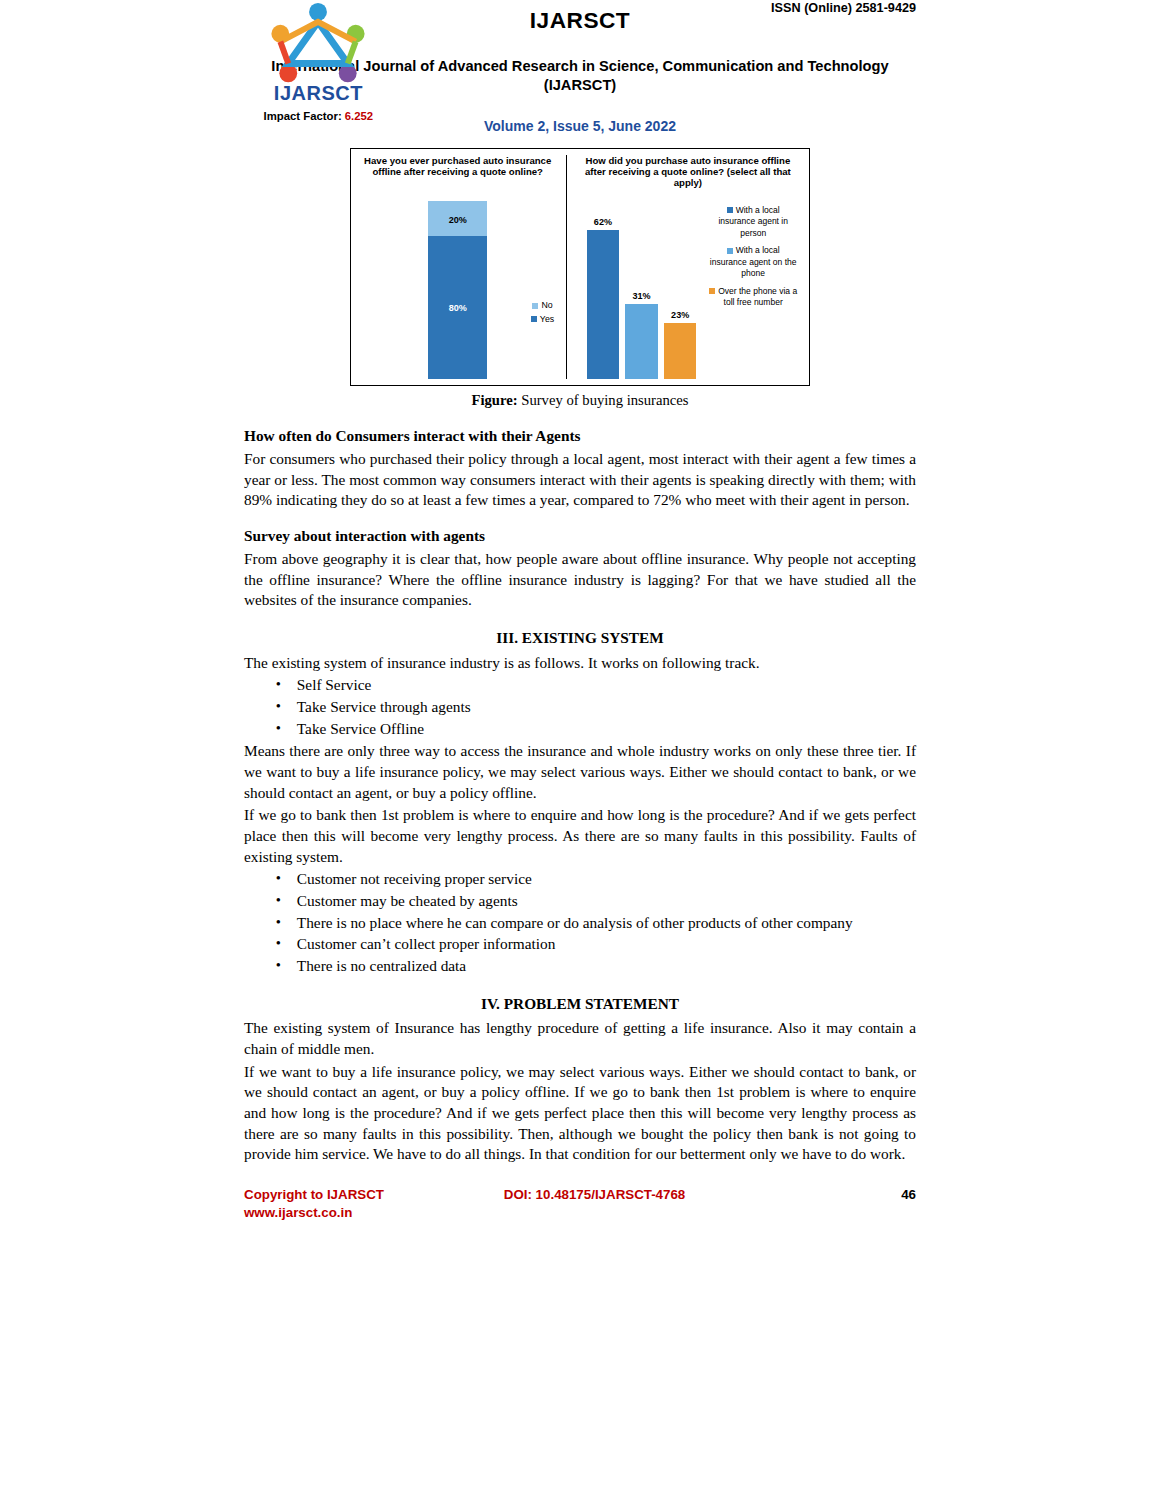IJARSCT
Impact Factor: 6.252
ISSN (Online) 2581-9429
IJARSCT
International Journal of Advanced Research in Science, Communication and Technology (IJARSCT)
Volume 2, Issue 5, June 2022
Have you ever purchased auto insurance offline after receiving a quote online?
20%
80%
No
Yes
How did you purchase auto insurance offline after receiving a quote online? (select all that apply)
62%
31%
23%
With a local insurance agent in person
With a local insurance agent on the phone
Over the phone via a toll free number
Figure: Survey of buying insurances
How often do Consumers interact with their Agents
For consumers who purchased their policy through a local agent, most interact with their agent a few times a year or less. The most common way consumers interact with their agents is speaking directly with them; with 89% indicating they do so at least a few times a year, compared to 72% who meet with their agent in person.
Survey about interaction with agents
From above geography it is clear that, how people aware about offline insurance. Why people not accepting the offline insurance? Where the offline insurance industry is lagging? For that we have studied all the websites of the insurance companies.
III. Existing System
The existing system of insurance industry is as follows. It works on following track.
Self Service
Take Service through agents
Take Service Offline
Means there are only three way to access the insurance and whole industry works on only these three tier. If we want to buy a life insurance policy, we may select various ways. Either we should contact to bank, or we should contact an agent, or buy a policy offline.
If we go to bank then 1st problem is where to enquire and how long is the procedure? And if we gets perfect place then this will become very lengthy process. As there are so many faults in this possibility. Faults of existing system.
Customer not receiving proper service
Customer may be cheated by agents
There is no place where he can compare or do analysis of other products of other company
Customer can’t collect proper information
There is no centralized data
IV. Problem Statement
The existing system of Insurance has lengthy procedure of getting a life insurance. Also it may contain a chain of middle men.
If we want to buy a life insurance policy, we may select various ways. Either we should contact to bank, or we should contact an agent, or buy a policy offline. If we go to bank then 1st problem is where to enquire and how long is the procedure? And if we gets perfect place then this will become very lengthy process as there are so many faults in this possibility. Then, although we bought the policy then bank is not going to provide him service. We have to do all things. In that condition for our betterment only we have to do work.
Copyright to IJARSCT www.ijarsct.co.in DOI: 10.48175/IJARSCT-4768 46